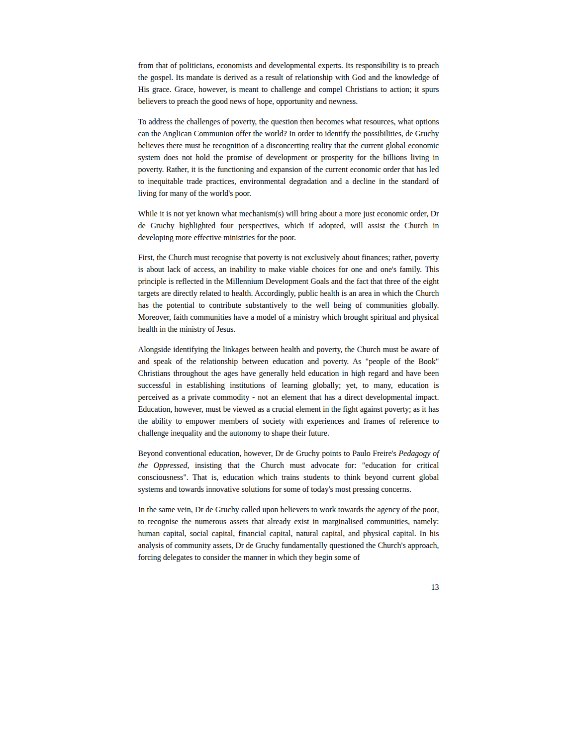from that of politicians, economists and developmental experts. Its responsibility is to preach the gospel. Its mandate is derived as a result of relationship with God and the knowledge of His grace. Grace, however, is meant to challenge and compel Christians to action; it spurs believers to preach the good news of hope, opportunity and newness.
To address the challenges of poverty, the question then becomes what resources, what options can the Anglican Communion offer the world? In order to identify the possibilities, de Gruchy believes there must be recognition of a disconcerting reality that the current global economic system does not hold the promise of development or prosperity for the billions living in poverty. Rather, it is the functioning and expansion of the current economic order that has led to inequitable trade practices, environmental degradation and a decline in the standard of living for many of the world's poor.
While it is not yet known what mechanism(s) will bring about a more just economic order, Dr de Gruchy highlighted four perspectives, which if adopted, will assist the Church in developing more effective ministries for the poor.
First, the Church must recognise that poverty is not exclusively about finances; rather, poverty is about lack of access, an inability to make viable choices for one and one's family. This principle is reflected in the Millennium Development Goals and the fact that three of the eight targets are directly related to health. Accordingly, public health is an area in which the Church has the potential to contribute substantively to the well being of communities globally. Moreover, faith communities have a model of a ministry which brought spiritual and physical health in the ministry of Jesus.
Alongside identifying the linkages between health and poverty, the Church must be aware of and speak of the relationship between education and poverty. As "people of the Book" Christians throughout the ages have generally held education in high regard and have been successful in establishing institutions of learning globally; yet, to many, education is perceived as a private commodity - not an element that has a direct developmental impact. Education, however, must be viewed as a crucial element in the fight against poverty; as it has the ability to empower members of society with experiences and frames of reference to challenge inequality and the autonomy to shape their future.
Beyond conventional education, however, Dr de Gruchy points to Paulo Freire's Pedagogy of the Oppressed, insisting that the Church must advocate for: "education for critical consciousness". That is, education which trains students to think beyond current global systems and towards innovative solutions for some of today's most pressing concerns.
In the same vein, Dr de Gruchy called upon believers to work towards the agency of the poor, to recognise the numerous assets that already exist in marginalised communities, namely: human capital, social capital, financial capital, natural capital, and physical capital. In his analysis of community assets, Dr de Gruchy fundamentally questioned the Church's approach, forcing delegates to consider the manner in which they begin some of
13